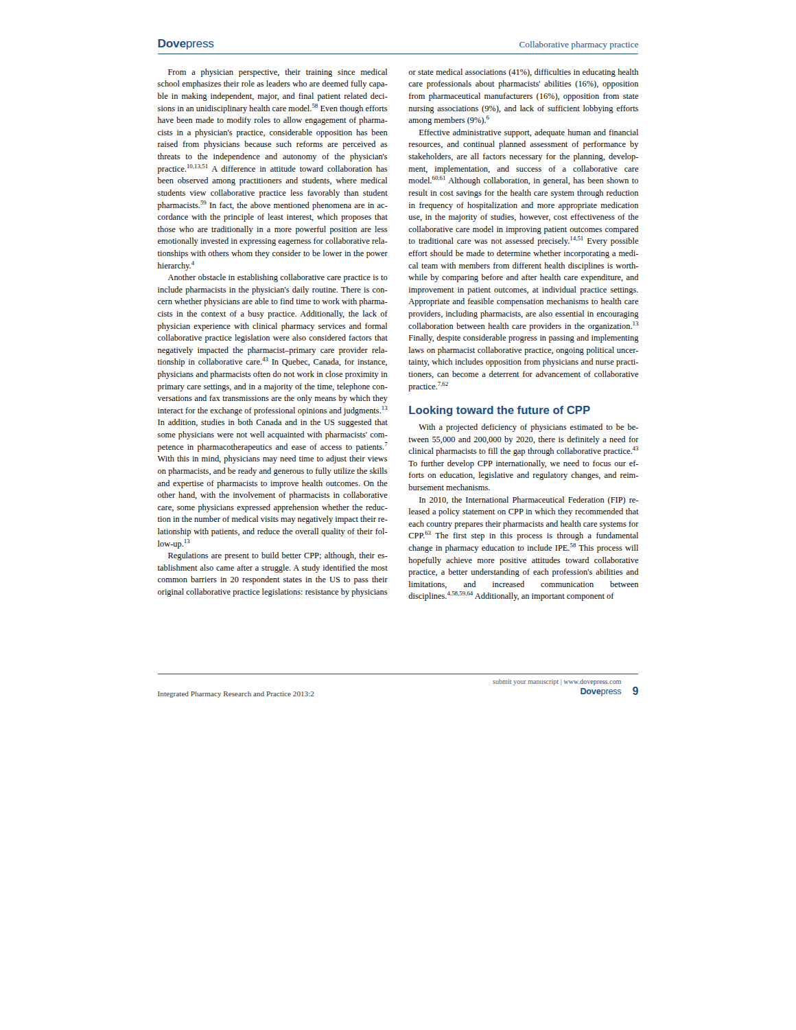Dove press
Collaborative pharmacy practice
From a physician perspective, their training since medical school emphasizes their role as leaders who are deemed fully capable in making independent, major, and final patient related decisions in an unidisciplinary health care model.58 Even though efforts have been made to modify roles to allow engagement of pharmacists in a physician's practice, considerable opposition has been raised from physicians because such reforms are perceived as threats to the independence and autonomy of the physician's practice.10,13,51 A difference in attitude toward collaboration has been observed among practitioners and students, where medical students view collaborative practice less favorably than student pharmacists.59 In fact, the above mentioned phenomena are in accordance with the principle of least interest, which proposes that those who are traditionally in a more powerful position are less emotionally invested in expressing eagerness for collaborative relationships with others whom they consider to be lower in the power hierarchy.4
Another obstacle in establishing collaborative care practice is to include pharmacists in the physician's daily routine. There is concern whether physicians are able to find time to work with pharmacists in the context of a busy practice. Additionally, the lack of physician experience with clinical pharmacy services and formal collaborative practice legislation were also considered factors that negatively impacted the pharmacist–primary care provider relationship in collaborative care.43 In Quebec, Canada, for instance, physicians and pharmacists often do not work in close proximity in primary care settings, and in a majority of the time, telephone conversations and fax transmissions are the only means by which they interact for the exchange of professional opinions and judgments.13 In addition, studies in both Canada and in the US suggested that some physicians were not well acquainted with pharmacists' competence in pharmacotherapeutics and ease of access to patients.7 With this in mind, physicians may need time to adjust their views on pharmacists, and be ready and generous to fully utilize the skills and expertise of pharmacists to improve health outcomes. On the other hand, with the involvement of pharmacists in collaborative care, some physicians expressed apprehension whether the reduction in the number of medical visits may negatively impact their relationship with patients, and reduce the overall quality of their follow-up.13
Regulations are present to build better CPP; although, their establishment also came after a struggle. A study identified the most common barriers in 20 respondent states in the US to pass their original collaborative practice legislations: resistance by physicians or state medical associations (41%), difficulties in educating health care professionals about pharmacists' abilities (16%), opposition from pharmaceutical manufacturers (16%), opposition from state nursing associations (9%), and lack of sufficient lobbying efforts among members (9%).6
Effective administrative support, adequate human and financial resources, and continual planned assessment of performance by stakeholders, are all factors necessary for the planning, development, implementation, and success of a collaborative care model.60,61 Although collaboration, in general, has been shown to result in cost savings for the health care system through reduction in frequency of hospitalization and more appropriate medication use, in the majority of studies, however, cost effectiveness of the collaborative care model in improving patient outcomes compared to traditional care was not assessed precisely.14,51 Every possible effort should be made to determine whether incorporating a medical team with members from different health disciplines is worthwhile by comparing before and after health care expenditure, and improvement in patient outcomes, at individual practice settings. Appropriate and feasible compensation mechanisms to health care providers, including pharmacists, are also essential in encouraging collaboration between health care providers in the organization.13 Finally, despite considerable progress in passing and implementing laws on pharmacist collaborative practice, ongoing political uncertainty, which includes opposition from physicians and nurse practitioners, can become a deterrent for advancement of collaborative practice.7,62
Looking toward the future of CPP
With a projected deficiency of physicians estimated to be between 55,000 and 200,000 by 2020, there is definitely a need for clinical pharmacists to fill the gap through collaborative practice.43 To further develop CPP internationally, we need to focus our efforts on education, legislative and regulatory changes, and reimbursement mechanisms.
In 2010, the International Pharmaceutical Federation (FIP) released a policy statement on CPP in which they recommended that each country prepares their pharmacists and health care systems for CPP.63 The first step in this process is through a fundamental change in pharmacy education to include IPE.58 This process will hopefully achieve more positive attitudes toward collaborative practice, a better understanding of each profession's abilities and limitations, and increased communication between disciplines.4,58,59,64 Additionally, an important component of
Integrated Pharmacy Research and Practice 2013:2
submit your manuscript | www.dovepress.com
Dove press
9